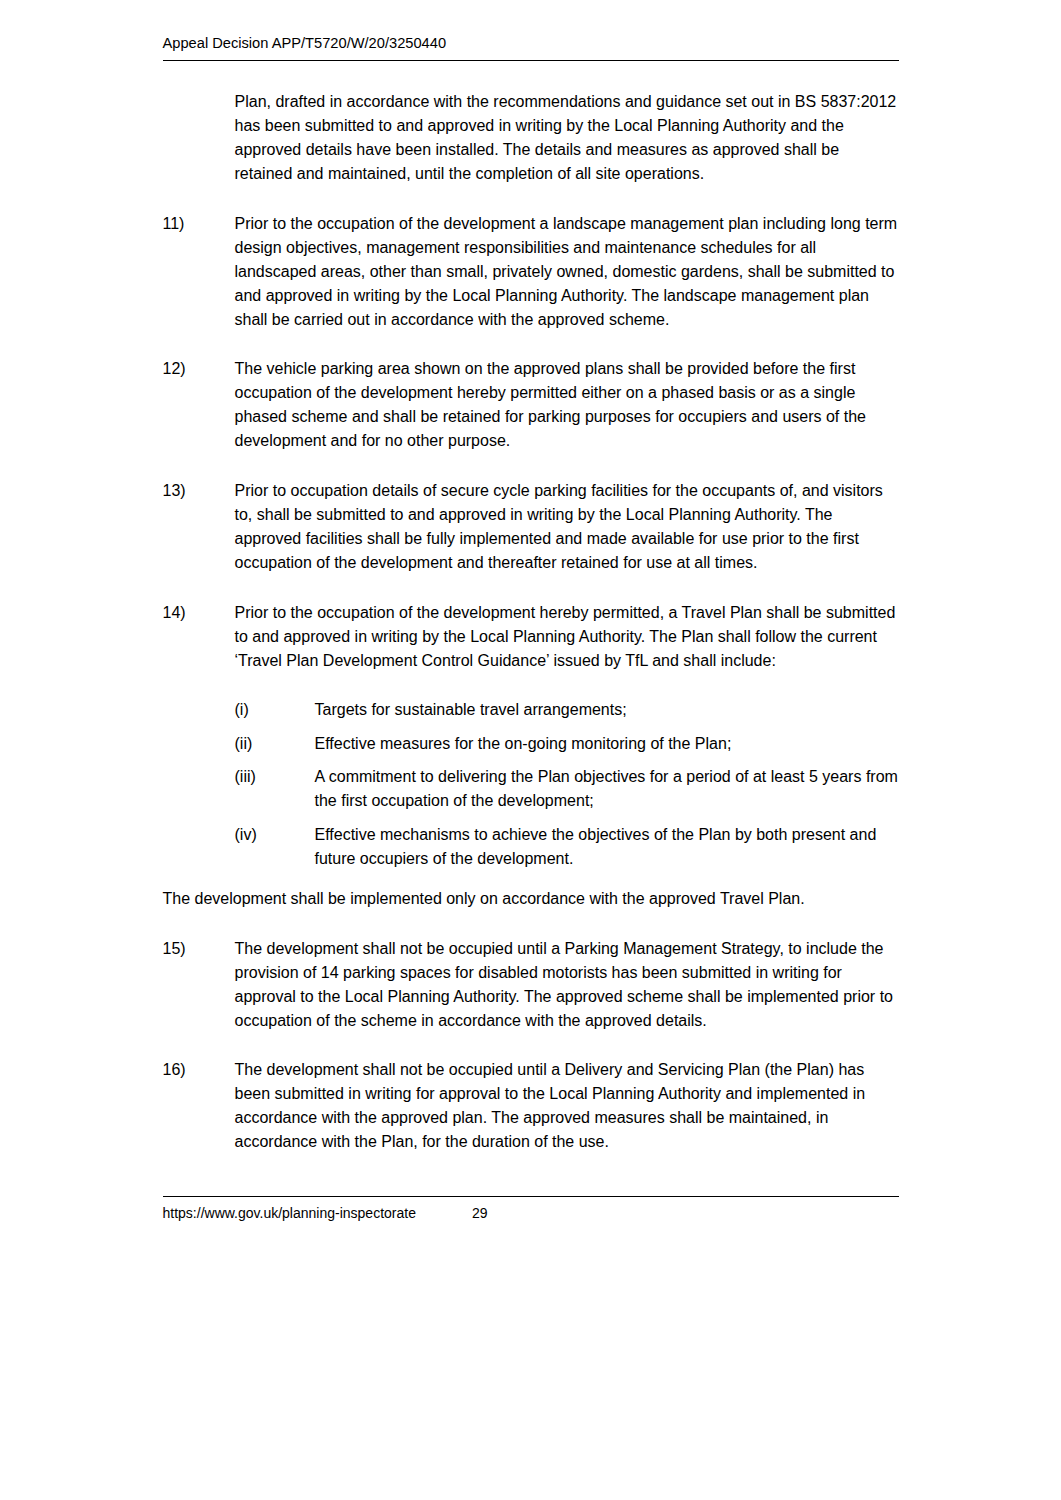Appeal Decision APP/T5720/W/20/3250440
Plan, drafted in accordance with the recommendations and guidance set out in BS 5837:2012 has been submitted to and approved in writing by the Local Planning Authority and the approved details have been installed. The details and measures as approved shall be retained and maintained, until the completion of all site operations.
11) Prior to the occupation of the development a landscape management plan including long term design objectives, management responsibilities and maintenance schedules for all landscaped areas, other than small, privately owned, domestic gardens, shall be submitted to and approved in writing by the Local Planning Authority. The landscape management plan shall be carried out in accordance with the approved scheme.
12) The vehicle parking area shown on the approved plans shall be provided before the first occupation of the development hereby permitted either on a phased basis or as a single phased scheme and shall be retained for parking purposes for occupiers and users of the development and for no other purpose.
13) Prior to occupation details of secure cycle parking facilities for the occupants of, and visitors to, shall be submitted to and approved in writing by the Local Planning Authority. The approved facilities shall be fully implemented and made available for use prior to the first occupation of the development and thereafter retained for use at all times.
14) Prior to the occupation of the development hereby permitted, a Travel Plan shall be submitted to and approved in writing by the Local Planning Authority. The Plan shall follow the current ‘Travel Plan Development Control Guidance’ issued by TfL and shall include:
(i) Targets for sustainable travel arrangements;
(ii) Effective measures for the on-going monitoring of the Plan;
(iii) A commitment to delivering the Plan objectives for a period of at least 5 years from the first occupation of the development;
(iv) Effective mechanisms to achieve the objectives of the Plan by both present and future occupiers of the development.
The development shall be implemented only on accordance with the approved Travel Plan.
15) The development shall not be occupied until a Parking Management Strategy, to include the provision of 14 parking spaces for disabled motorists has been submitted in writing for approval to the Local Planning Authority. The approved scheme shall be implemented prior to occupation of the scheme in accordance with the approved details.
16) The development shall not be occupied until a Delivery and Servicing Plan (the Plan) has been submitted in writing for approval to the Local Planning Authority and implemented in accordance with the approved plan. The approved measures shall be maintained, in accordance with the Plan, for the duration of the use.
https://www.gov.uk/planning-inspectorate 29